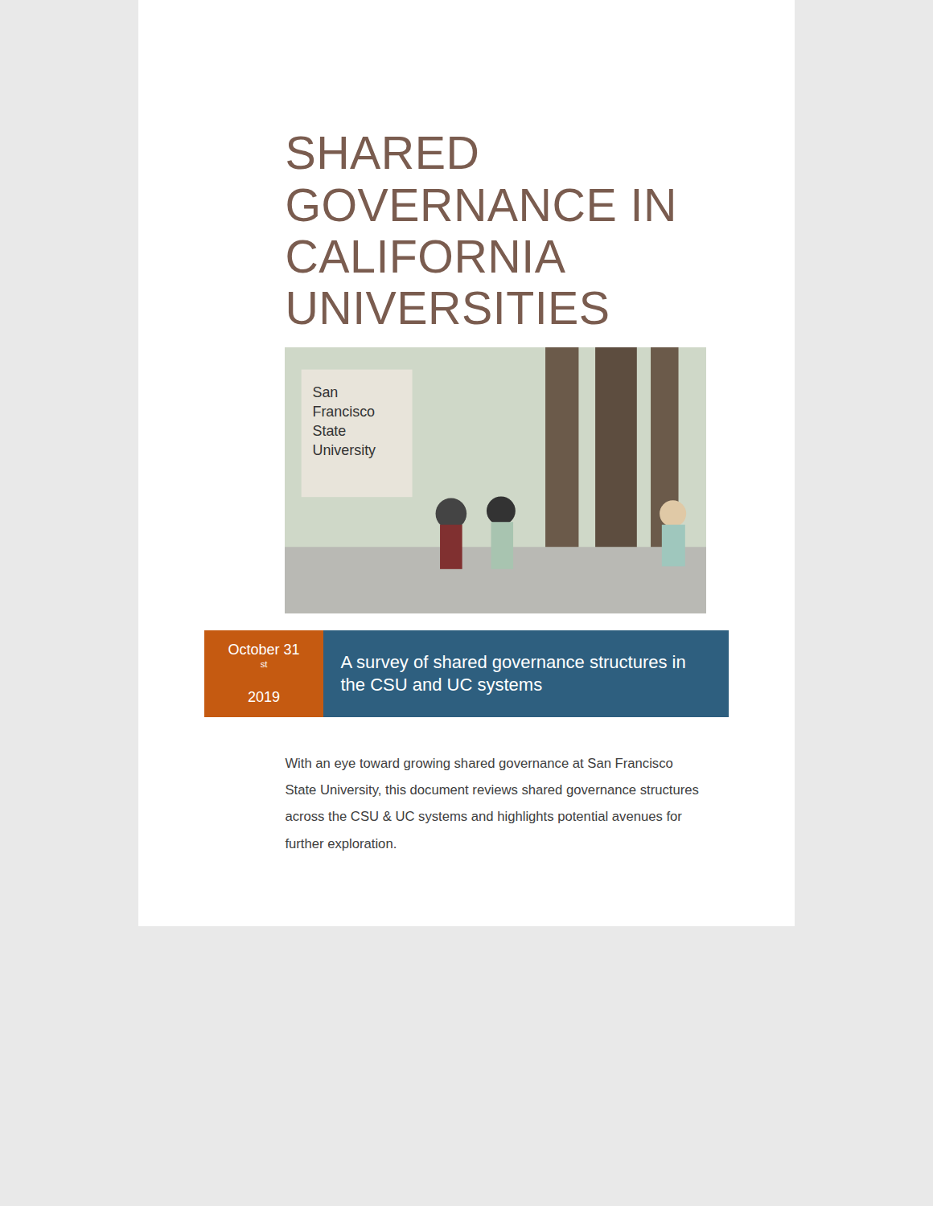SHARED GOVERNANCE IN CALIFORNIA UNIVERSITIES
October 31st
2019
A survey of shared governance structures in the CSU and UC systems
With an eye toward growing shared governance at San Francisco State University, this document reviews shared governance structures across the CSU & UC systems and highlights potential avenues for further exploration.